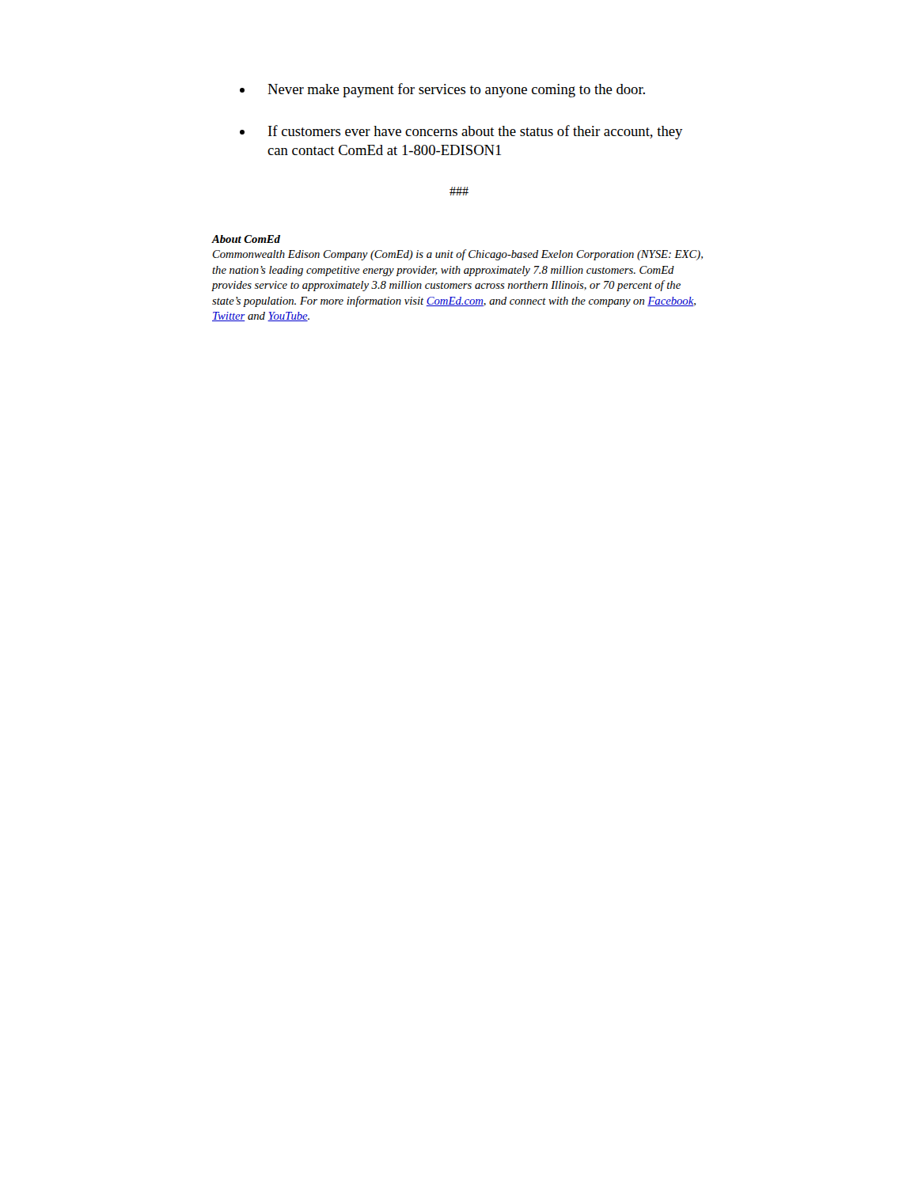Never make payment for services to anyone coming to the door.
If customers ever have concerns about the status of their account, they can contact ComEd at 1-800-EDISON1
###
About ComEd Commonwealth Edison Company (ComEd) is a unit of Chicago-based Exelon Corporation (NYSE: EXC), the nation’s leading competitive energy provider, with approximately 7.8 million customers. ComEd provides service to approximately 3.8 million customers across northern Illinois, or 70 percent of the state’s population. For more information visit ComEd.com, and connect with the company on Facebook, Twitter and YouTube.